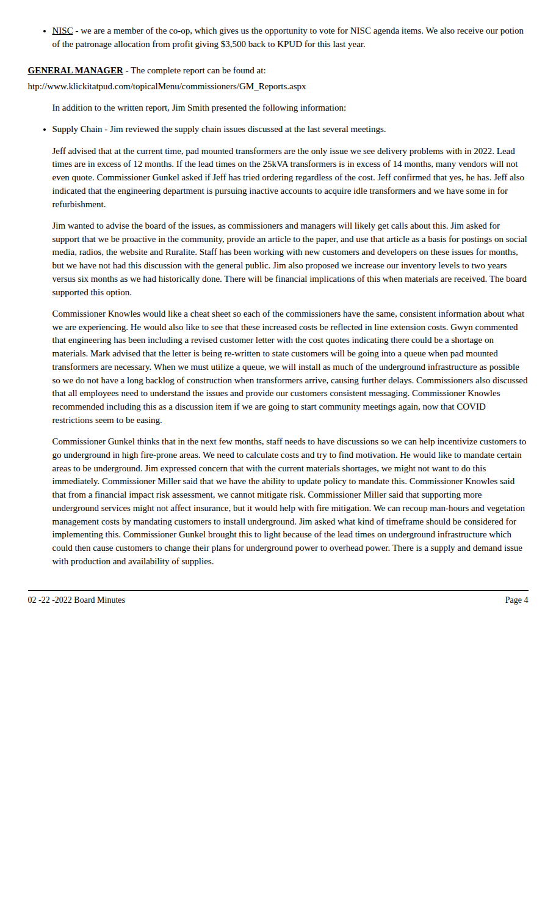NISC - we are a member of the co-op, which gives us the opportunity to vote for NISC agenda items. We also receive our potion of the patronage allocation from profit giving $3,500 back to KPUD for this last year.
GENERAL MANAGER
- The complete report can be found at:
htp://www.klickitatpud.com/topicalMenu/commissioners/GM_Reports.aspx
In addition to the written report, Jim Smith presented the following information:
Supply Chain - Jim reviewed the supply chain issues discussed at the last several meetings.
Jeff advised that at the current time, pad mounted transformers are the only issue we see delivery problems with in 2022. Lead times are in excess of 12 months. If the lead times on the 25kVA transformers is in excess of 14 months, many vendors will not even quote. Commissioner Gunkel asked if Jeff has tried ordering regardless of the cost. Jeff confirmed that yes, he has. Jeff also indicated that the engineering department is pursuing inactive accounts to acquire idle transformers and we have some in for refurbishment.
Jim wanted to advise the board of the issues, as commissioners and managers will likely get calls about this. Jim asked for support that we be proactive in the community, provide an article to the paper, and use that article as a basis for postings on social media, radios, the website and Ruralite. Staff has been working with new customers and developers on these issues for months, but we have not had this discussion with the general public. Jim also proposed we increase our inventory levels to two years versus six months as we had historically done. There will be financial implications of this when materials are received. The board supported this option.
Commissioner Knowles would like a cheat sheet so each of the commissioners have the same, consistent information about what we are experiencing. He would also like to see that these increased costs be reflected in line extension costs. Gwyn commented that engineering has been including a revised customer letter with the cost quotes indicating there could be a shortage on materials. Mark advised that the letter is being re-written to state customers will be going into a queue when pad mounted transformers are necessary. When we must utilize a queue, we will install as much of the underground infrastructure as possible so we do not have a long backlog of construction when transformers arrive, causing further delays. Commissioners also discussed that all employees need to understand the issues and provide our customers consistent messaging. Commissioner Knowles recommended including this as a discussion item if we are going to start community meetings again, now that COVID restrictions seem to be easing.
Commissioner Gunkel thinks that in the next few months, staff needs to have discussions so we can help incentivize customers to go underground in high fire-prone areas. We need to calculate costs and try to find motivation. He would like to mandate certain areas to be underground. Jim expressed concern that with the current materials shortages, we might not want to do this immediately. Commissioner Miller said that we have the ability to update policy to mandate this. Commissioner Knowles said that from a financial impact risk assessment, we cannot mitigate risk. Commissioner Miller said that supporting more underground services might not affect insurance, but it would help with fire mitigation. We can recoup man-hours and vegetation management costs by mandating customers to install underground. Jim asked what kind of timeframe should be considered for implementing this. Commissioner Gunkel brought this to light because of the lead times on underground infrastructure which could then cause customers to change their plans for underground power to overhead power. There is a supply and demand issue with production and availability of supplies.
02 -22 -2022 Board Minutes Page 4